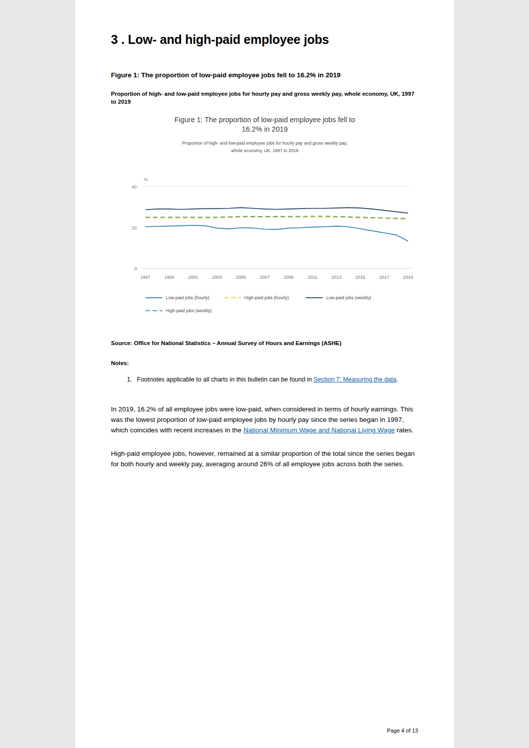3 . Low- and high-paid employee jobs
Figure 1: The proportion of low-paid employee jobs fell to 16.2% in 2019
Proportion of high- and low-paid employee jobs for hourly pay and gross weekly pay, whole economy, UK, 1997 to 2019
Figure 1: The proportion of low-paid employee jobs fell to 16.2% in 2019 Proportion of high- and low-paid employee jobs for hourly pay and gross weekly pay, whole economy, UK, 1997 to 2019 40 20 0 % 1997 1999 2001 2003 2005 2007 2009 2011 2013 2015 2017 2019 Low-paid jobs (hourly) High-paid jobs (hourly) Low-paid jobs (weekly) High-paid jobs (weekly)
Source: Office for National Statistics – Annual Survey of Hours and Earnings (ASHE)
Notes:
Footnotes applicable to all charts in this bulletin can be found in Section 7: Measuring the data.
In 2019, 16.2% of all employee jobs were low-paid, when considered in terms of hourly earnings. This was the lowest proportion of low-paid employee jobs by hourly pay since the series began in 1997, which coincides with recent increases in the National Minimum Wage and National Living Wage rates.
High-paid employee jobs, however, remained at a similar proportion of the total since the series began for both hourly and weekly pay, averaging around 26% of all employee jobs across both the series.
Page 4 of 13